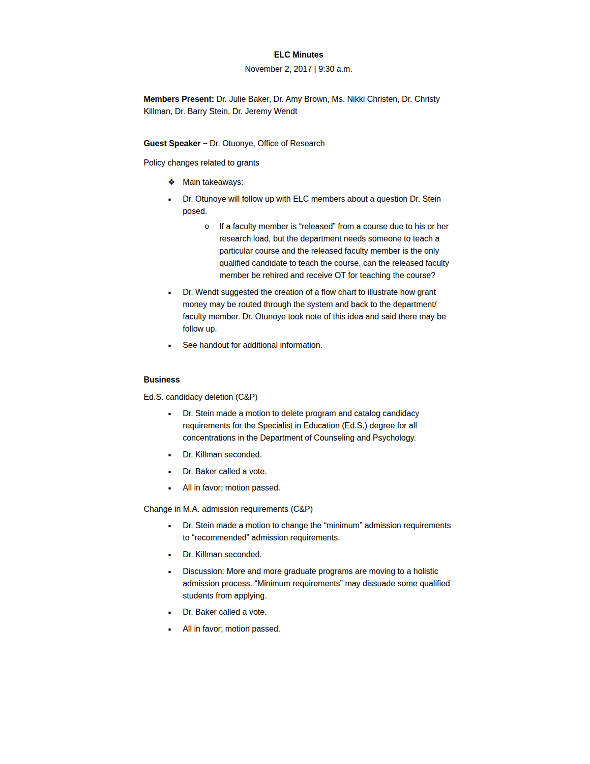ELC Minutes
November 2, 2017 | 9:30 a.m.
Members Present: Dr. Julie Baker, Dr. Amy Brown, Ms. Nikki Christen, Dr. Christy Killman, Dr. Barry Stein, Dr. Jeremy Wendt
Guest Speaker – Dr. Otuonye, Office of Research
Policy changes related to grants
Main takeaways:
Dr. Otunoye will follow up with ELC members about a question Dr. Stein posed.
If a faculty member is “released” from a course due to his or her research load, but the department needs someone to teach a particular course and the released faculty member is the only qualified candidate to teach the course, can the released faculty member be rehired and receive OT for teaching the course?
Dr. Wendt suggested the creation of a flow chart to illustrate how grant money may be routed through the system and back to the department/ faculty member. Dr. Otunoye took note of this idea and said there may be follow up.
See handout for additional information.
Business
Ed.S. candidacy deletion (C&P)
Dr. Stein made a motion to delete program and catalog candidacy requirements for the Specialist in Education (Ed.S.) degree for all concentrations in the Department of Counseling and Psychology.
Dr. Killman seconded.
Dr. Baker called a vote.
All in favor; motion passed.
Change in M.A. admission requirements (C&P)
Dr. Stein made a motion to change the “minimum” admission requirements to “recommended” admission requirements.
Dr. Killman seconded.
Discussion: More and more graduate programs are moving to a holistic admission process. “Minimum requirements” may dissuade some qualified students from applying.
Dr. Baker called a vote.
All in favor; motion passed.